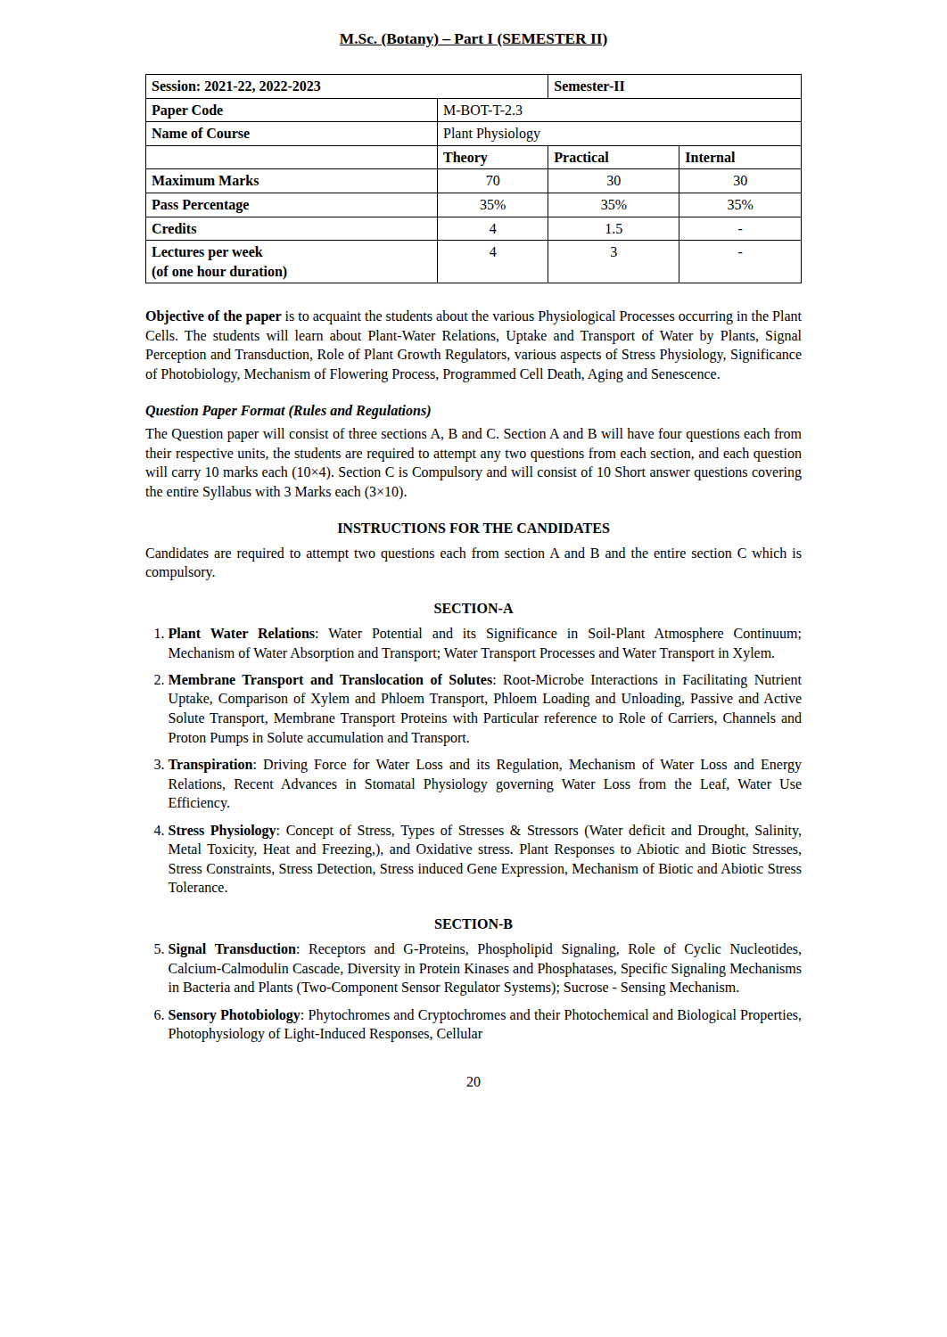M.Sc. (Botany) – Part I (SEMESTER II)
| Session: 2021-22, 2022-2023 | Semester-II |
| --- | --- |
| Paper Code | M-BOT-T-2.3 |
| Name of Course | Plant Physiology |
| | Theory | Practical | Internal |
| Maximum Marks | 70 | 30 | 30 |
| Pass Percentage | 35% | 35% | 35% |
| Credits | 4 | 1.5 | - |
| Lectures per week (of one hour duration) | 4 | 3 | - |
Objective of the paper is to acquaint the students about the various Physiological Processes occurring in the Plant Cells. The students will learn about Plant-Water Relations, Uptake and Transport of Water by Plants, Signal Perception and Transduction, Role of Plant Growth Regulators, various aspects of Stress Physiology, Significance of Photobiology, Mechanism of Flowering Process, Programmed Cell Death, Aging and Senescence.
Question Paper Format (Rules and Regulations)
The Question paper will consist of three sections A, B and C. Section A and B will have four questions each from their respective units, the students are required to attempt any two questions from each section, and each question will carry 10 marks each (10×4). Section C is Compulsory and will consist of 10 Short answer questions covering the entire Syllabus with 3 Marks each (3×10).
INSTRUCTIONS FOR THE CANDIDATES
Candidates are required to attempt two questions each from section A and B and the entire section C which is compulsory.
SECTION-A
Plant Water Relations: Water Potential and its Significance in Soil-Plant Atmosphere Continuum; Mechanism of Water Absorption and Transport; Water Transport Processes and Water Transport in Xylem.
Membrane Transport and Translocation of Solutes: Root-Microbe Interactions in Facilitating Nutrient Uptake, Comparison of Xylem and Phloem Transport, Phloem Loading and Unloading, Passive and Active Solute Transport, Membrane Transport Proteins with Particular reference to Role of Carriers, Channels and Proton Pumps in Solute accumulation and Transport.
Transpiration: Driving Force for Water Loss and its Regulation, Mechanism of Water Loss and Energy Relations, Recent Advances in Stomatal Physiology governing Water Loss from the Leaf, Water Use Efficiency.
Stress Physiology: Concept of Stress, Types of Stresses & Stressors (Water deficit and Drought, Salinity, Metal Toxicity, Heat and Freezing,), and Oxidative stress. Plant Responses to Abiotic and Biotic Stresses, Stress Constraints, Stress Detection, Stress induced Gene Expression, Mechanism of Biotic and Abiotic Stress Tolerance.
SECTION-B
Signal Transduction: Receptors and G-Proteins, Phospholipid Signaling, Role of Cyclic Nucleotides, Calcium-Calmodulin Cascade, Diversity in Protein Kinases and Phosphatases, Specific Signaling Mechanisms in Bacteria and Plants (Two-Component Sensor Regulator Systems); Sucrose - Sensing Mechanism.
Sensory Photobiology: Phytochromes and Cryptochromes and their Photochemical and Biological Properties, Photophysiology of Light-Induced Responses, Cellular
20